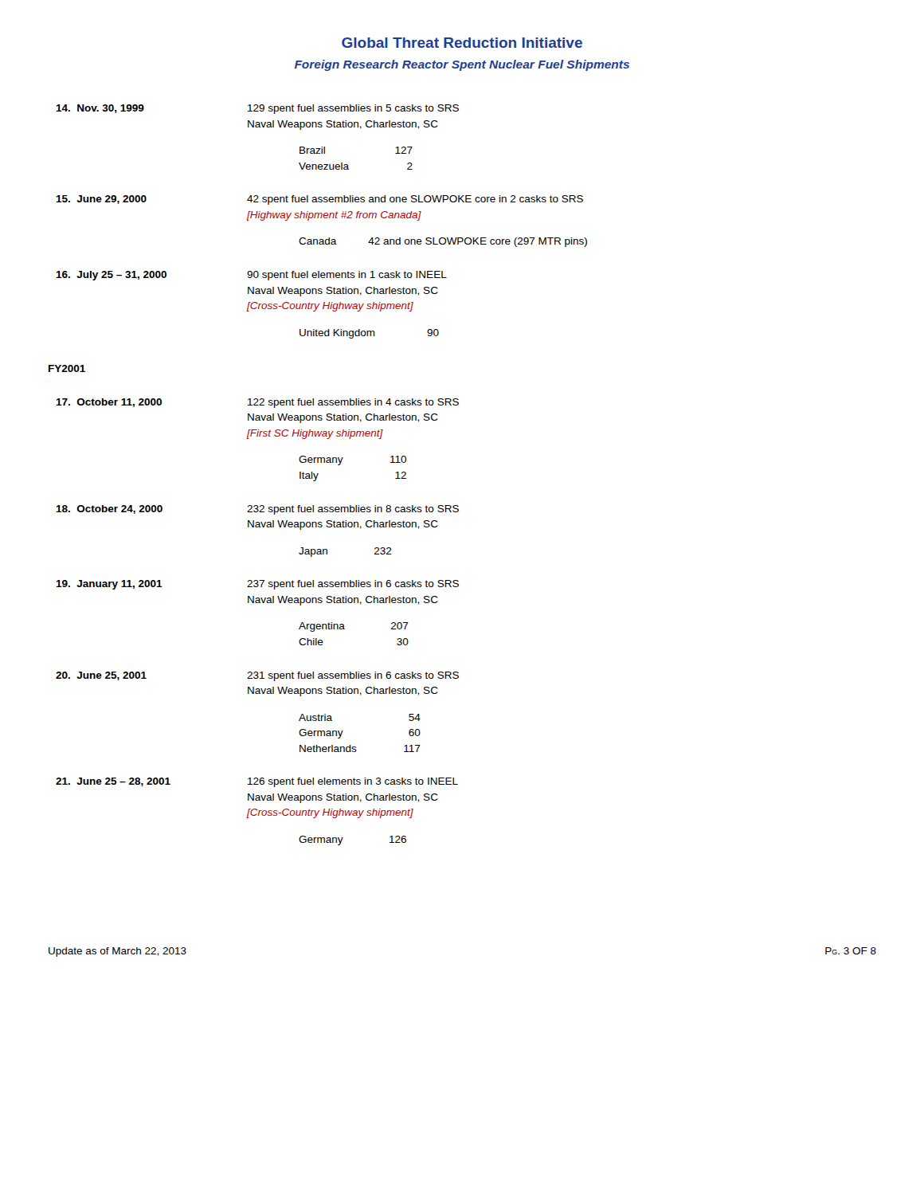Global Threat Reduction Initiative
Foreign Research Reactor Spent Nuclear Fuel Shipments
14. Nov. 30, 1999
129 spent fuel assemblies in 5 casks to SRS
Naval Weapons Station, Charleston, SC
| Brazil | 127 |
| Venezuela | 2 |
15. June 29, 2000
42 spent fuel assemblies and one SLOWPOKE core in 2 casks to SRS
[Highway shipment #2 from Canada]
| Canada | 42 and one SLOWPOKE core (297 MTR pins) |
16. July 25 – 31, 2000
90 spent fuel elements in 1 cask to INEEL
Naval Weapons Station, Charleston, SC
[Cross-Country Highway shipment]
| United Kingdom | 90 |
FY2001
17. October 11, 2000
122 spent fuel assemblies in 4 casks to SRS
Naval Weapons Station, Charleston, SC
[First SC Highway shipment]
| Germany | 110 |
| Italy | 12 |
18. October 24, 2000
232 spent fuel assemblies in 8 casks to SRS
Naval Weapons Station, Charleston, SC
| Japan | 232 |
19. January 11, 2001
237 spent fuel assemblies in 6 casks to SRS
Naval Weapons Station, Charleston, SC
| Argentina | 207 |
| Chile | 30 |
20. June 25, 2001
231 spent fuel assemblies in 6 casks to SRS
Naval Weapons Station, Charleston, SC
| Austria | 54 |
| Germany | 60 |
| Netherlands | 117 |
21. June 25 – 28, 2001
126 spent fuel elements in 3 casks to INEEL
Naval Weapons Station, Charleston, SC
[Cross-Country Highway shipment]
| Germany | 126 |
Update as of March 22, 2013
Pg. 3 OF 8